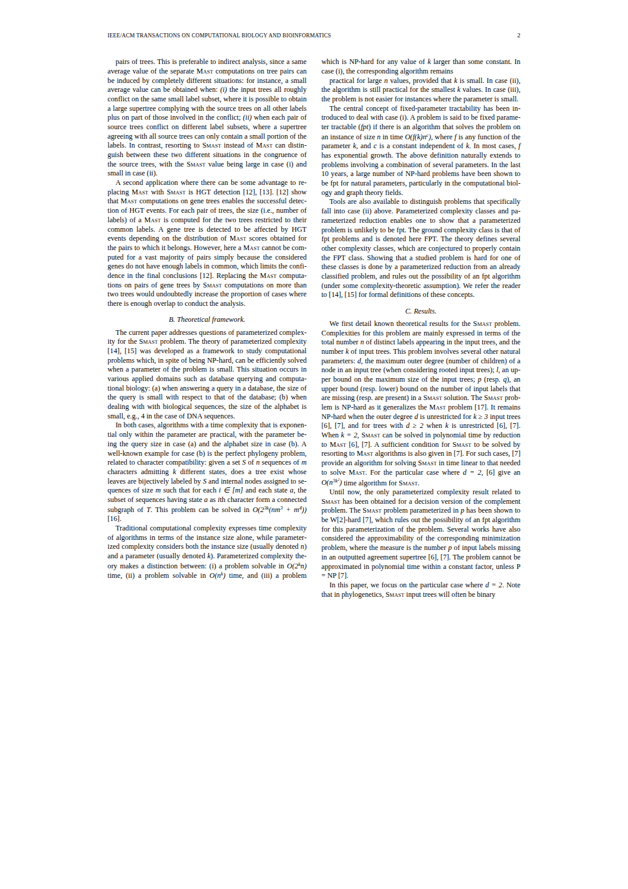IEEE/ACM Transactions on Computational Biology and Bioinformatics 2
pairs of trees. This is preferable to indirect analysis, since a same average value of the separate Mast computations on tree pairs can be induced by completely different situations: for instance, a small average value can be obtained when: (i) the input trees all roughly conflict on the same small label subset, where it is possible to obtain a large supertree complying with the source trees on all other labels plus on part of those involved in the conflict; (ii) when each pair of source trees conflict on different label subsets, where a supertree agreeing with all source trees can only contain a small portion of the labels. In contrast, resorting to Smast instead of Mast can distinguish between these two different situations in the congruence of the source trees, with the Smast value being large in case (i) and small in case (ii).
A second application where there can be some advantage to replacing Mast with Smast is HGT detection [12], [13]. [12] show that Mast computations on gene trees enables the successful detection of HGT events. For each pair of trees, the size (i.e., number of labels) of a Mast is computed for the two trees restricted to their common labels. A gene tree is detected to be affected by HGT events depending on the distribution of Mast scores obtained for the pairs to which it belongs. However, here a Mast cannot be computed for a vast majority of pairs simply because the considered genes do not have enough labels in common, which limits the confidence in the final conclusions [12]. Replacing the Mast computations on pairs of gene trees by Smast computations on more than two trees would undoubtedly increase the proportion of cases where there is enough overlap to conduct the analysis.
B. Theoretical framework.
The current paper addresses questions of parameterized complexity for the Smast problem. The theory of parameterized complexity [14], [15] was developed as a framework to study computational problems which, in spite of being NP-hard, can be efficiently solved when a parameter of the problem is small. This situation occurs in various applied domains such as database querying and computational biology: (a) when answering a query in a database, the size of the query is small with respect to that of the database; (b) when dealing with with biological sequences, the size of the alphabet is small, e.g., 4 in the case of DNA sequences.
In both cases, algorithms with a time complexity that is exponential only within the parameter are practical, with the parameter being the query size in case (a) and the alphabet size in case (b). A well-known example for case (b) is the perfect phylogeny problem, related to character compatibility: given a set S of n sequences of m characters admitting k different states, does a tree exist whose leaves are bijectively labeled by S and internal nodes assigned to sequences of size m such that for each i ∈ [m] and each state a, the subset of sequences having state a as ith character form a connected subgraph of T. This problem can be solved in O(23k(nm3 + m4)) [16].
Traditional computational complexity expresses time complexity of algorithms in terms of the instance size alone, while parameterized complexity considers both the instance size (usually denoted n) and a parameter (usually denoted k). Parameterized complexity theory makes a distinction between: (i) a problem solvable in O(2kn) time, (ii) a problem solvable in O(nk) time, and (iii) a problem which is NP-hard for any value of k larger than some constant. In case (i), the corresponding algorithm remains
practical for large n values, provided that k is small. In case (ii), the algorithm is still practical for the smallest k values. In case (iii), the problem is not easier for instances where the parameter is small.
The central concept of fixed-parameter tractability has been introduced to deal with case (i). A problem is said to be fixed parameter tractable (fpt) if there is an algorithm that solves the problem on an instance of size n in time O(f(k)nc), where f is any function of the parameter k, and c is a constant independent of k. In most cases, f has exponential growth. The above definition naturally extends to problems involving a combination of several parameters. In the last 10 years, a large number of NP-hard problems have been shown to be fpt for natural parameters, particularly in the computational biology and graph theory fields.
Tools are also available to distinguish problems that specifically fall into case (ii) above. Parameterized complexity classes and parameterized reduction enables one to show that a parameterized problem is unlikely to be fpt. The ground complexity class is that of fpt problems and is denoted here FPT. The theory defines several other complexity classes, which are conjectured to properly contain the FPT class. Showing that a studied problem is hard for one of these classes is done by a parameterized reduction from an already classified problem, and rules out the possibility of an fpt algorithm (under some complexity-theoretic assumption). We refer the reader to [14], [15] for formal definitions of these concepts.
C. Results.
We first detail known theoretical results for the Smast problem. Complexities for this problem are mainly expressed in terms of the total number n of distinct labels appearing in the input trees, and the number k of input trees. This problem involves several other natural parameters: d, the maximum outer degree (number of children) of a node in an input tree (when considering rooted input trees); l, an upper bound on the maximum size of the input trees; p (resp. q), an upper bound (resp. lower) bound on the number of input labels that are missing (resp. are present) in a Smast solution. The Smast problem is NP-hard as it generalizes the Mast problem [17]. It remains NP-hard when the outer degree d is unrestricted for k ≥ 3 input trees [6], [7], and for trees with d ≥ 2 when k is unrestricted [6], [7]. When k = 2, Smast can be solved in polynomial time by reduction to Mast [6], [7]. A sufficient condition for Smast to be solved by resorting to Mast algorithms is also given in [7]. For such cases, [7] provide an algorithm for solving Smast in time linear to that needed to solve Mast. For the particular case where d = 2, [6] give an O(n3k2) time algorithm for Smast.
Until now, the only parameterized complexity result related to Smast has been obtained for a decision version of the complement problem. The Smast problem parameterized in p has been shown to be W[2]-hard [7], which rules out the possibility of an fpt algorithm for this parameterization of the problem. Several works have also considered the approximability of the corresponding minimization problem, where the measure is the number p of input labels missing in an outputted agreement supertree [6], [7]. The problem cannot be approximated in polynomial time within a constant factor, unless P = NP [7].
In this paper, we focus on the particular case where d = 2. Note that in phylogenetics, Smast input trees will often be binary